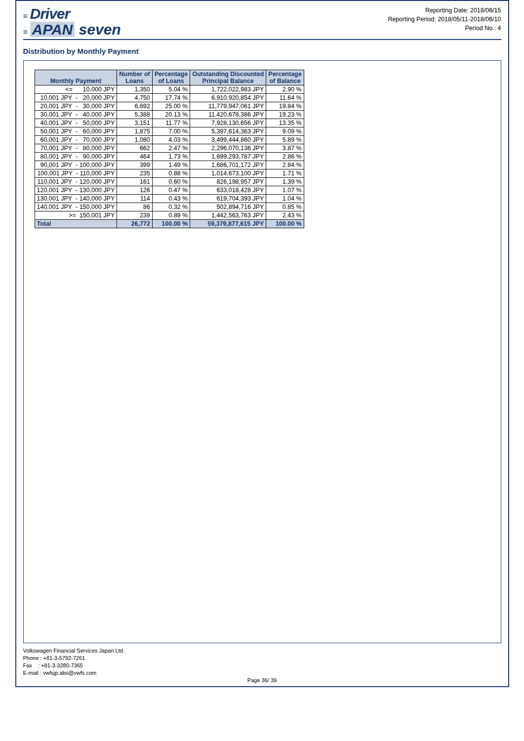≡Driver
≡APAN seven
Reporting Date: 2018/06/15
Reporting Period: 2018/05/11-2018/06/10
Period No.: 4
Distribution by Monthly Payment
| Monthly Payment | Number of Loans | Percentage of Loans | Outstanding Discounted Principal Balance | Percentage of Balance |
| --- | --- | --- | --- | --- |
| <= 10,000 JPY | 1,350 | 5.04 % | 1,722,022,983 JPY | 2.90 % |
| 10,001 JPY - 20,000 JPY | 4,750 | 17.74 % | 6,910,920,854 JPY | 11.64 % |
| 20,001 JPY - 30,000 JPY | 6,692 | 25.00 % | 11,779,947,061 JPY | 19.84 % |
| 30,001 JPY - 40,000 JPY | 5,388 | 20.13 % | 11,420,678,386 JPY | 19.23 % |
| 40,001 JPY - 50,000 JPY | 3,151 | 11.77 % | 7,928,130,656 JPY | 13.35 % |
| 50,001 JPY - 60,000 JPY | 1,875 | 7.00 % | 5,397,614,363 JPY | 9.09 % |
| 60,001 JPY - 70,000 JPY | 1,080 | 4.03 % | 3,499,444,860 JPY | 5.89 % |
| 70,001 JPY - 80,000 JPY | 662 | 2.47 % | 2,296,070,136 JPY | 3.87 % |
| 80,001 JPY - 90,000 JPY | 464 | 1.73 % | 1,699,293,787 JPY | 2.86 % |
| 90,001 JPY - 100,000 JPY | 399 | 1.49 % | 1,686,701,172 JPY | 2.84 % |
| 100,001 JPY - 110,000 JPY | 235 | 0.88 % | 1,014,673,100 JPY | 1.71 % |
| 110,001 JPY - 120,000 JPY | 161 | 0.60 % | 826,198,957 JPY | 1.39 % |
| 120,001 JPY - 130,000 JPY | 126 | 0.47 % | 633,018,428 JPY | 1.07 % |
| 130,001 JPY - 140,000 JPY | 114 | 0.43 % | 619,704,393 JPY | 1.04 % |
| 140,001 JPY - 150,000 JPY | 86 | 0.32 % | 502,894,716 JPY | 0.85 % |
| >= 150,001 JPY | 239 | 0.89 % | 1,442,563,763 JPY | 2.43 % |
| Total | 26,772 | 100.00 % | 59,379,877,615 JPY | 100.00 % |
Volkswagen Financial Services Japan Ltd.
Phone : +81-3-5792-7261
Fax : +81-3-3280-7365
E-mail : vwfsjp.abs@vwfs.com
Page 36/ 39